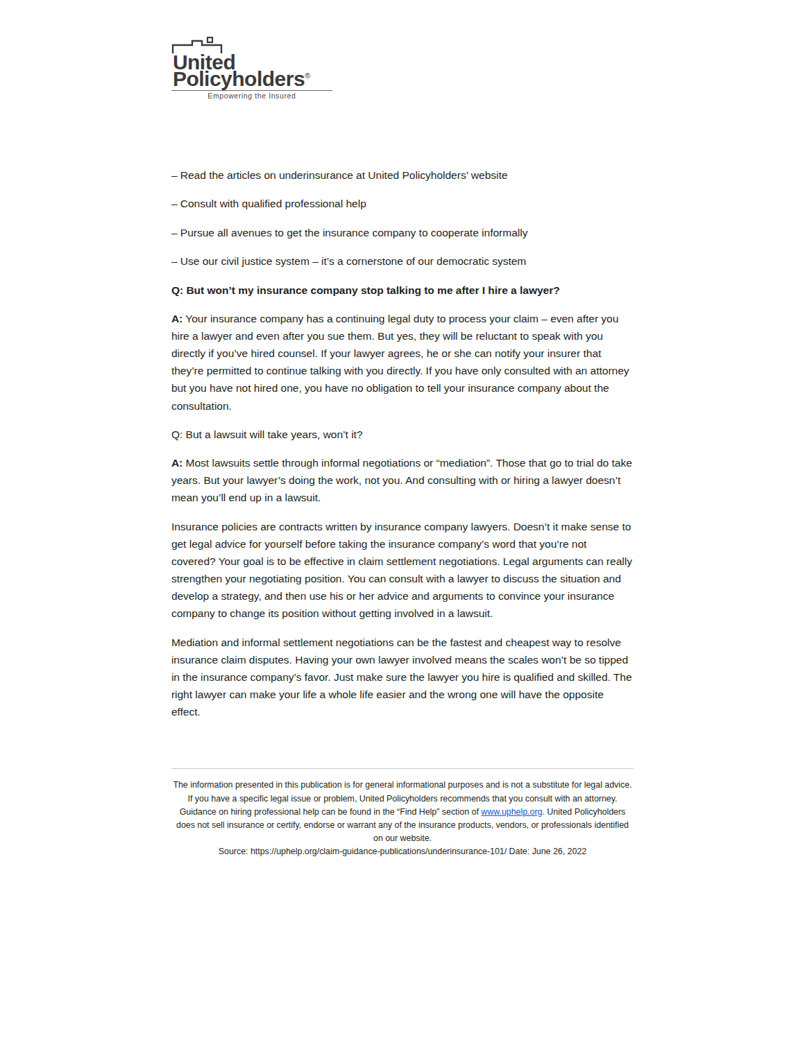United
Policyholders®
Empowering the Insured
– Read the articles on underinsurance at United Policyholders’ website
– Consult with qualified professional help
– Pursue all avenues to get the insurance company to cooperate informally
– Use our civil justice system – it’s a cornerstone of our democratic system
Q: But won’t my insurance company stop talking to me after I hire a lawyer?
A: Your insurance company has a continuing legal duty to process your claim – even after you hire a lawyer and even after you sue them. But yes, they will be reluctant to speak with you directly if you’ve hired counsel. If your lawyer agrees, he or she can notify your insurer that they’re permitted to continue talking with you directly. If you have only consulted with an attorney but you have not hired one, you have no obligation to tell your insurance company about the consultation.
Q: But a lawsuit will take years, won’t it?
A: Most lawsuits settle through informal negotiations or “mediation”. Those that go to trial do take years. But your lawyer’s doing the work, not you. And consulting with or hiring a lawyer doesn’t mean you’ll end up in a lawsuit.
Insurance policies are contracts written by insurance company lawyers. Doesn’t it make sense to get legal advice for yourself before taking the insurance company’s word that you’re not covered? Your goal is to be effective in claim settlement negotiations. Legal arguments can really strengthen your negotiating position. You can consult with a lawyer to discuss the situation and develop a strategy, and then use his or her advice and arguments to convince your insurance company to change its position without getting involved in a lawsuit.
Mediation and informal settlement negotiations can be the fastest and cheapest way to resolve insurance claim disputes. Having your own lawyer involved means the scales won’t be so tipped in the insurance company’s favor. Just make sure the lawyer you hire is qualified and skilled. The right lawyer can make your life a whole life easier and the wrong one will have the opposite effect.
The information presented in this publication is for general informational purposes and is not a substitute for legal advice. If you have a specific legal issue or problem, United Policyholders recommends that you consult with an attorney. Guidance on hiring professional help can be found in the “Find Help” section of www.uphelp.org. United Policyholders does not sell insurance or certify, endorse or warrant any of the insurance products, vendors, or professionals identified on our website.
Source: https://uphelp.org/claim-guidance-publications/underinsurance-101/ Date: June 26, 2022